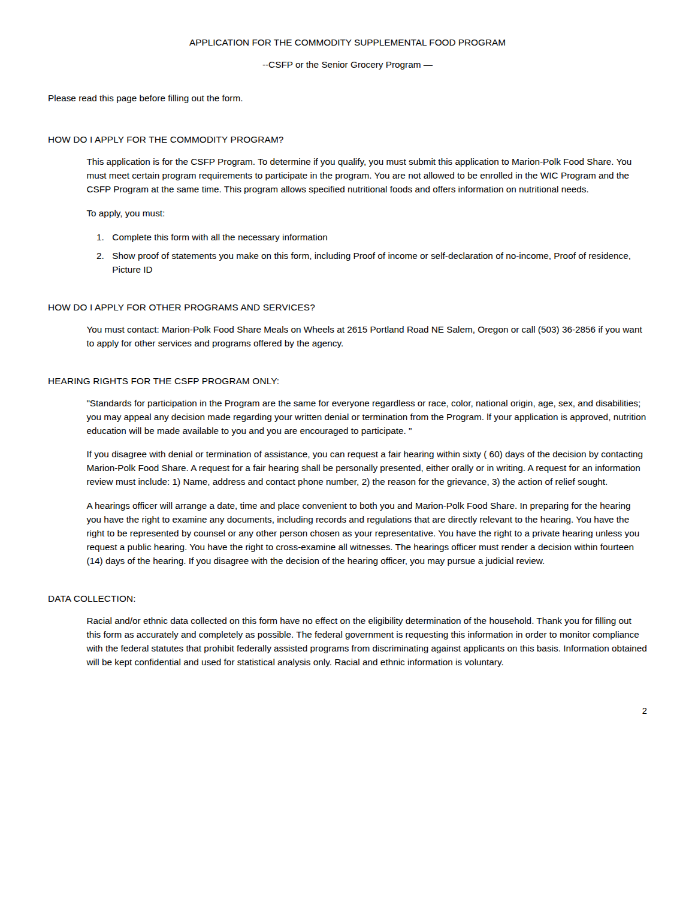APPLICATION FOR THE COMMODITY SUPPLEMENTAL FOOD PROGRAM
--CSFP or the Senior Grocery Program —
Please read this page before filling out the form.
HOW DO I APPLY FOR THE COMMODITY PROGRAM?
This application is for the CSFP Program. To determine if you qualify, you must submit this application to Marion-Polk Food Share. You must meet certain program requirements to participate in the program. You are not allowed to be enrolled in the WIC Program and the CSFP Program at the same time. This program allows specified nutritional foods and offers information on nutritional needs.
To apply, you must:
Complete this form with all the necessary information
Show proof of statements you make on this form, including Proof of income or self-declaration of no-income, Proof of residence, Picture ID
HOW DO I APPLY FOR OTHER PROGRAMS AND SERVICES?
You must contact: Marion-Polk Food Share Meals on Wheels at 2615 Portland Road NE Salem, Oregon or call (503) 36-2856 if you want to apply for other services and programs offered by the agency.
HEARING RIGHTS FOR THE CSFP PROGRAM ONLY:
"Standards for participation in the Program are the same for everyone regardless or race, color, national origin, age, sex, and disabilities; you may appeal any decision made regarding your written denial or termination from the Program. lf your application is approved, nutrition education will be made available to you and you are encouraged to participate. "
If you disagree with denial or termination of assistance, you can request a fair hearing within sixty ( 60) days of the decision by contacting Marion-Polk Food Share. A request for a fair hearing shall be personally presented, either orally or in writing. A request for an information review must include: 1) Name, address and contact phone number, 2) the reason for the grievance, 3) the action of relief sought.
A hearings officer will arrange a date, time and place convenient to both you and Marion-Polk Food Share. In preparing for the hearing you have the right to examine any documents, including records and regulations that are directly relevant to the hearing. You have the right to be represented by counsel or any other person chosen as your representative. You have the right to a private hearing unless you request a public hearing. You have the right to cross-examine all witnesses. The hearings officer must render a decision within fourteen (14) days of the hearing. If you disagree with the decision of the hearing officer, you may pursue a judicial review.
DATA COLLECTION:
Racial and/or ethnic data collected on this form have no effect on the eligibility determination of the household. Thank you for filling out this form as accurately and completely as possible. The federal government is requesting this information in order to monitor compliance with the federal statutes that prohibit federally assisted programs from discriminating against applicants on this basis. Information obtained will be kept confidential and used for statistical analysis only. Racial and ethnic information is voluntary.
2